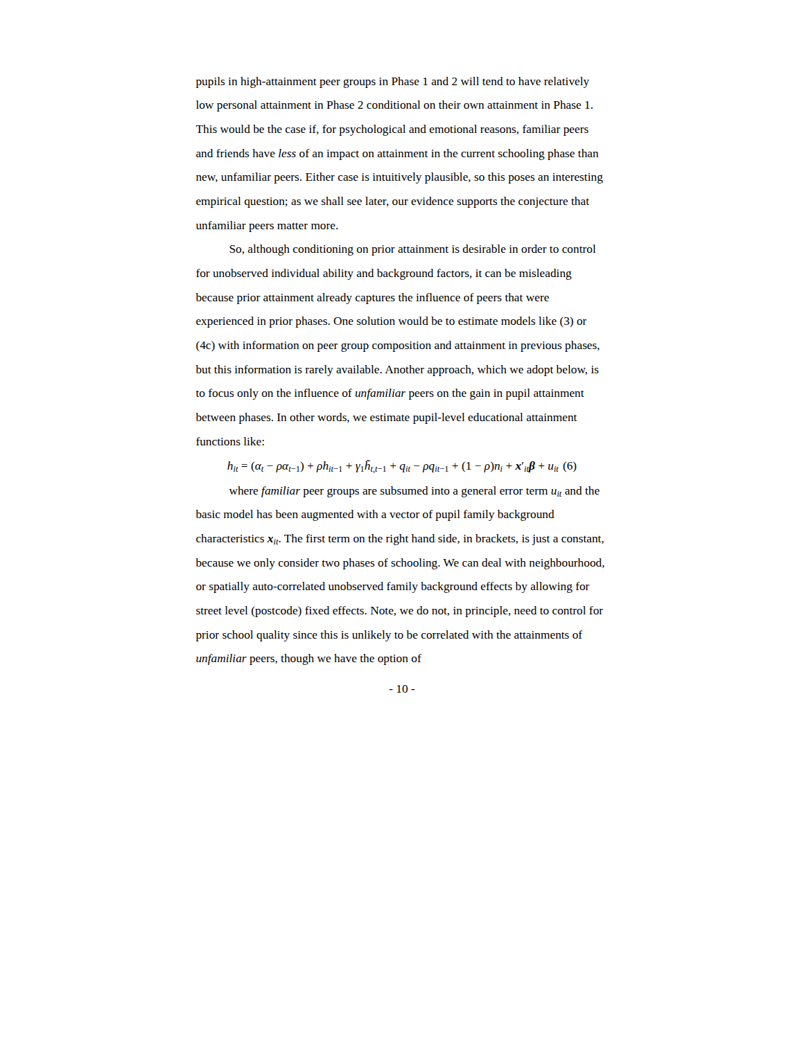pupils in high-attainment peer groups in Phase 1 and 2 will tend to have relatively low personal attainment in Phase 2 conditional on their own attainment in Phase 1. This would be the case if, for psychological and emotional reasons, familiar peers and friends have less of an impact on attainment in the current schooling phase than new, unfamiliar peers. Either case is intuitively plausible, so this poses an interesting empirical question; as we shall see later, our evidence supports the conjecture that unfamiliar peers matter more.
So, although conditioning on prior attainment is desirable in order to control for unobserved individual ability and background factors, it can be misleading because prior attainment already captures the influence of peers that were experienced in prior phases. One solution would be to estimate models like (3) or (4c) with information on peer group composition and attainment in previous phases, but this information is rarely available. Another approach, which we adopt below, is to focus only on the influence of unfamiliar peers on the gain in pupil attainment between phases. In other words, we estimate pupil-level educational attainment functions like:
hit = (αt − ραt−1) + ρhit−1 + γ1h̃t,t−1 + qit − ρqit−1 + (1 − ρ)ni + x′itβ + uit(6)
where familiar peer groups are subsumed into a general error term uit and the basic model has been augmented with a vector of pupil family background characteristics xit. The first term on the right hand side, in brackets, is just a constant, because we only consider two phases of schooling. We can deal with neighbourhood, or spatially auto-correlated unobserved family background effects by allowing for street level (postcode) fixed effects. Note, we do not, in principle, need to control for prior school quality since this is unlikely to be correlated with the attainments of unfamiliar peers, though we have the option of
- 10 -